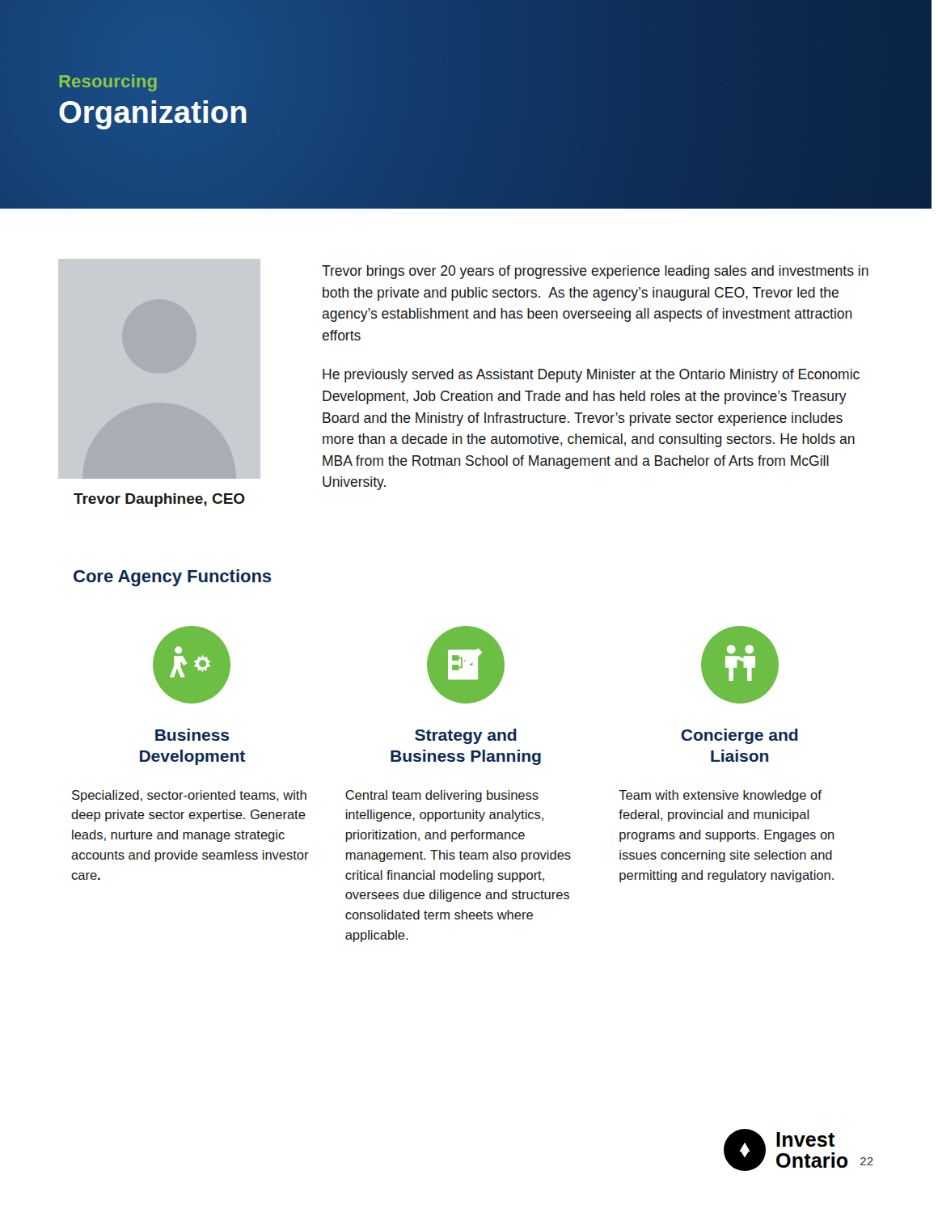Resourcing
Organization
Trevor Dauphinee, CEO
Trevor brings over 20 years of progressive experience leading sales and investments in both the private and public sectors. As the agency’s inaugural CEO, Trevor led the agency’s establishment and has been overseeing all aspects of investment attraction efforts
He previously served as Assistant Deputy Minister at the Ontario Ministry of Economic Development, Job Creation and Trade and has held roles at the province’s Treasury Board and the Ministry of Infrastructure. Trevor’s private sector experience includes more than a decade in the automotive, chemical, and consulting sectors. He holds an MBA from the Rotman School of Management and a Bachelor of Arts from McGill University.
Core Agency Functions
Business
Development
Specialized, sector-oriented teams, with deep private sector expertise. Generate leads, nurture and manage strategic accounts and provide seamless investor care.
Strategy and
Business Planning
Central team delivering business intelligence, opportunity analytics, prioritization, and performance management. This team also provides critical financial modeling support, oversees due diligence and structures consolidated term sheets where applicable.
Concierge and
Liaison
Team with extensive knowledge of federal, provincial and municipal programs and supports. Engages on issues concerning site selection and permitting and regulatory navigation.
Invest
Ontario
22